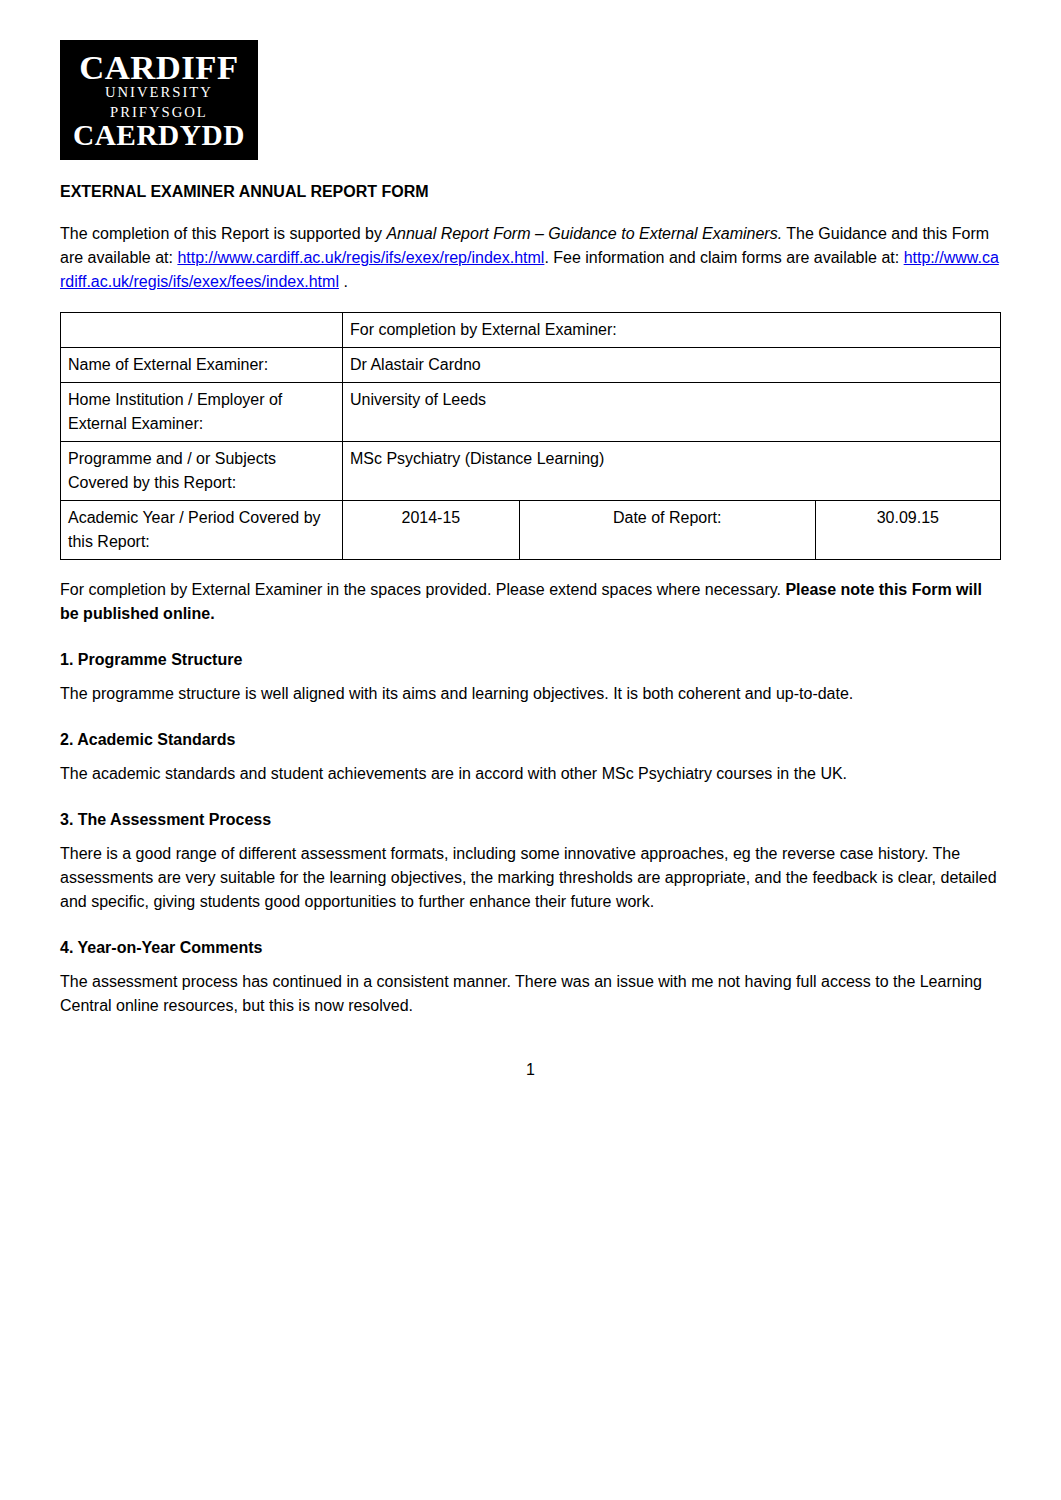CARDIFF
UNIVERSITY
PRIFYSGOL
CAERDYDD
EXTERNAL EXAMINER ANNUAL REPORT FORM
The completion of this Report is supported by Annual Report Form – Guidance to External Examiners. The Guidance and this Form are available at: http://www.cardiff.ac.uk/regis/ifs/exex/rep/index.html. Fee information and claim forms are available at: http://www.cardiff.ac.uk/regis/ifs/exex/fees/index.html .
| | For completion by External Examiner: |
| Name of External Examiner: | Dr Alastair Cardno |
| Home Institution / Employer of External Examiner: | University of Leeds |
| Programme and / or Subjects Covered by this Report: | MSc Psychiatry (Distance Learning) |
| Academic Year / Period Covered by this Report: | 2014-15 | Date of Report: | 30.09.15 |
For completion by External Examiner in the spaces provided. Please extend spaces where necessary. Please note this Form will be published online.
1. Programme Structure
The programme structure is well aligned with its aims and learning objectives. It is both coherent and up-to-date.
2. Academic Standards
The academic standards and student achievements are in accord with other MSc Psychiatry courses in the UK.
3. The Assessment Process
There is a good range of different assessment formats, including some innovative approaches, eg the reverse case history. The assessments are very suitable for the learning objectives, the marking thresholds are appropriate, and the feedback is clear, detailed and specific, giving students good opportunities to further enhance their future work.
4. Year-on-Year Comments
The assessment process has continued in a consistent manner. There was an issue with me not having full access to the Learning Central online resources, but this is now resolved.
1